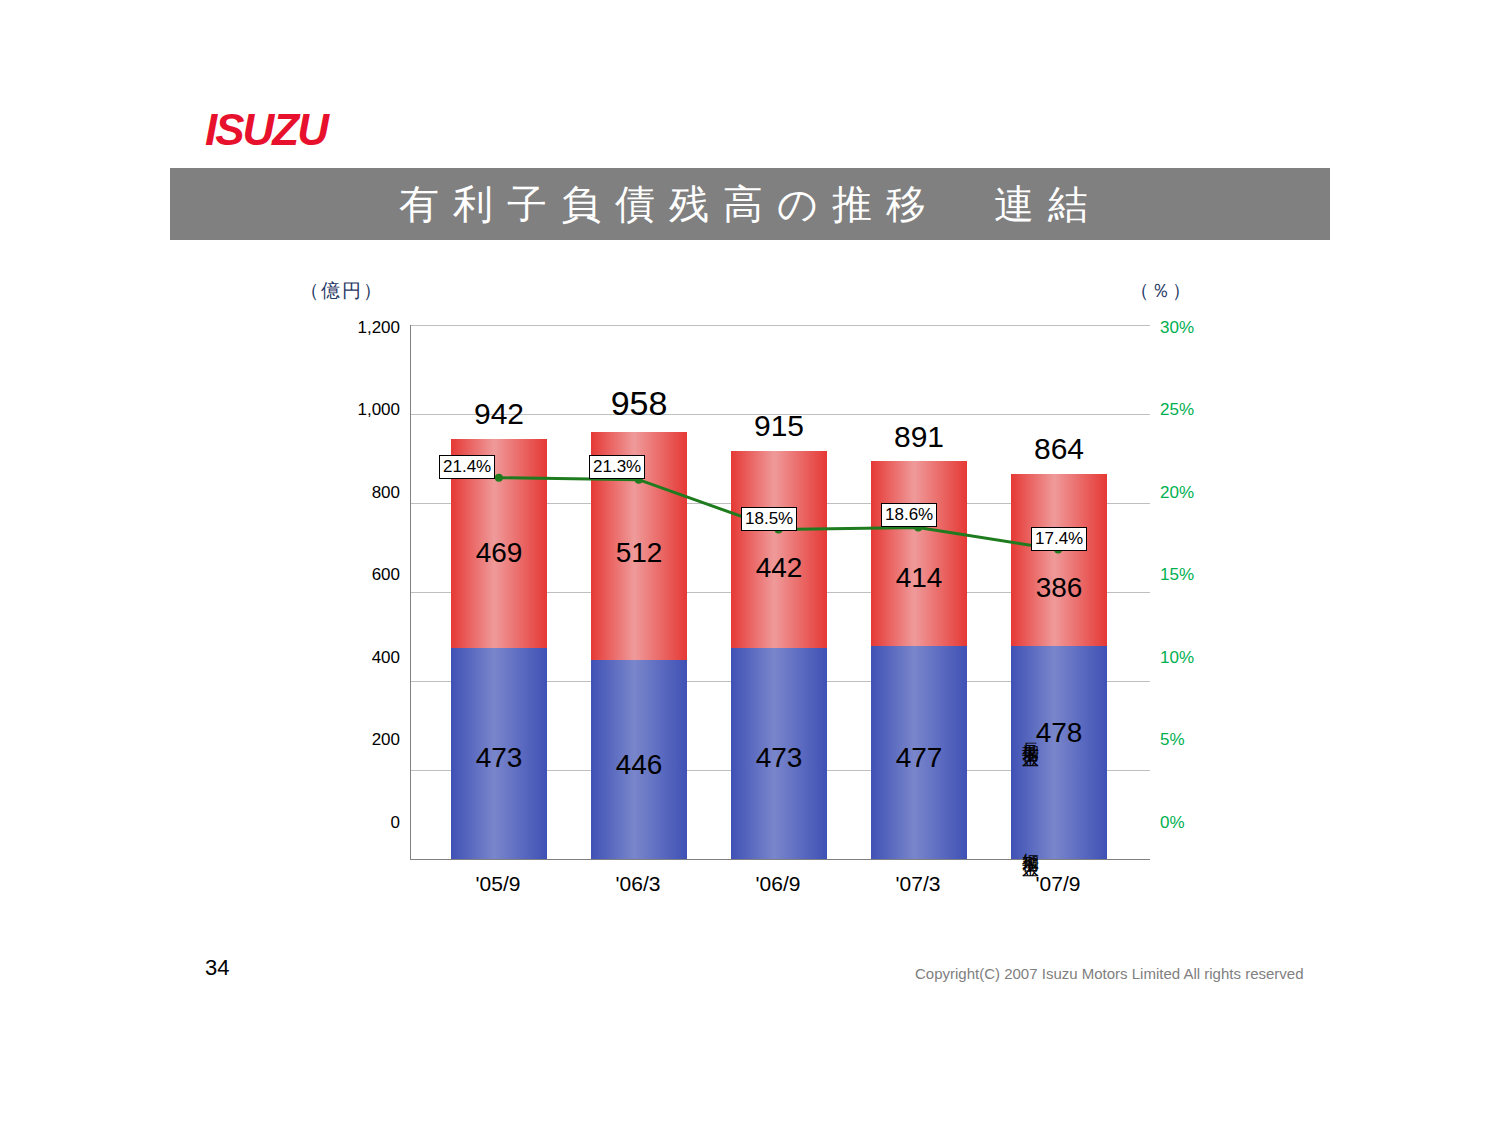ISUZU
有利子負債残高の推移　連結
（億円）
（％）
1,200
1,000
800
600
400
200
0
30%
25%
20%
15%
10%
5%
0%
942
473
469
958
446
512
915
473
442
891
477
414
864
386
478
長期借入金
短期借入金
21.4%
21.3%
18.5%
18.6%
17.4%
'05/9
'06/3
'06/9
'07/3
'07/9
34
Copyright(C) 2007 Isuzu Motors Limited All rights reserved